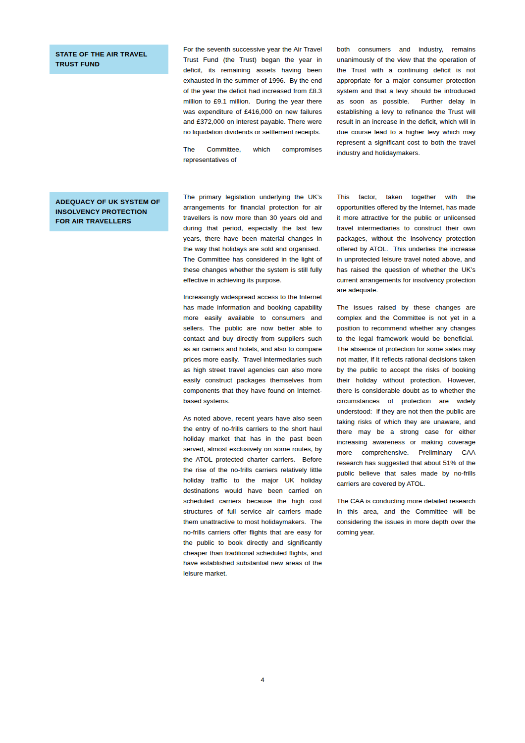STATE OF THE AIR TRAVEL TRUST FUND
For the seventh successive year the Air Travel Trust Fund (the Trust) began the year in deficit, its remaining assets having been exhausted in the summer of 1996. By the end of the year the deficit had increased from £8.3 million to £9.1 million. During the year there was expenditure of £416,000 on new failures and £372,000 on interest payable. There were no liquidation dividends or settlement receipts.
The Committee, which compromises representatives of
both consumers and industry, remains unanimously of the view that the operation of the Trust with a continuing deficit is not appropriate for a major consumer protection system and that a levy should be introduced as soon as possible. Further delay in establishing a levy to refinance the Trust will result in an increase in the deficit, which will in due course lead to a higher levy which may represent a significant cost to both the travel industry and holidaymakers.
ADEQUACY OF UK SYSTEM OF INSOLVENCY PROTECTION FOR AIR TRAVELLERS
The primary legislation underlying the UK’s arrangements for financial protection for air travellers is now more than 30 years old and during that period, especially the last few years, there have been material changes in the way that holidays are sold and organised. The Committee has considered in the light of these changes whether the system is still fully effective in achieving its purpose.
Increasingly widespread access to the Internet has made information and booking capability more easily available to consumers and sellers. The public are now better able to contact and buy directly from suppliers such as air carriers and hotels, and also to compare prices more easily. Travel intermediaries such as high street travel agencies can also more easily construct packages themselves from components that they have found on Internet-based systems.
As noted above, recent years have also seen the entry of no-frills carriers to the short haul holiday market that has in the past been served, almost exclusively on some routes, by the ATOL protected charter carriers. Before the rise of the no-frills carriers relatively little holiday traffic to the major UK holiday destinations would have been carried on scheduled carriers because the high cost structures of full service air carriers made them unattractive to most holidaymakers. The no-frills carriers offer flights that are easy for the public to book directly and significantly cheaper than traditional scheduled flights, and have established substantial new areas of the leisure market.
This factor, taken together with the opportunities offered by the Internet, has made it more attractive for the public or unlicensed travel intermediaries to construct their own packages, without the insolvency protection offered by ATOL. This underlies the increase in unprotected leisure travel noted above, and has raised the question of whether the UK’s current arrangements for insolvency protection are adequate.
The issues raised by these changes are complex and the Committee is not yet in a position to recommend whether any changes to the legal framework would be beneficial. The absence of protection for some sales may not matter, if it reflects rational decisions taken by the public to accept the risks of booking their holiday without protection. However, there is considerable doubt as to whether the circumstances of protection are widely understood: if they are not then the public are taking risks of which they are unaware, and there may be a strong case for either increasing awareness or making coverage more comprehensive. Preliminary CAA research has suggested that about 51% of the public believe that sales made by no-frills carriers are covered by ATOL.
The CAA is conducting more detailed research in this area, and the Committee will be considering the issues in more depth over the coming year.
4